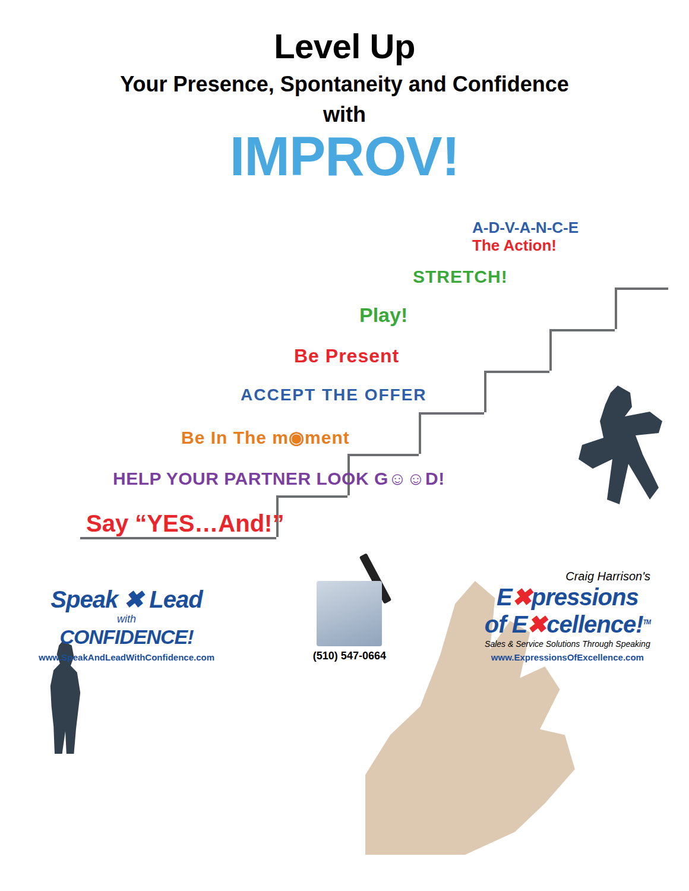Level Up
Your Presence, Spontaneity and Confidence with IMPROV!
Say “YES…And!”
HELP YOUR PARTNER LOOK G☺☺D!
Be In The m◉ment
ACCEPT THE OFFER
Be Present
Play!
STRETCH!
A-D-V-A-N-C-E The Action!
Speak ✖ Lead with CONFIDENCE! www.SpeakAndLeadWithConfidence.com
(510) 547-0664
Craig Harrison's E✖pressions
of E✖cellence!TM Sales & Service Solutions Through Speaking www.ExpressionsOfExcellence.com